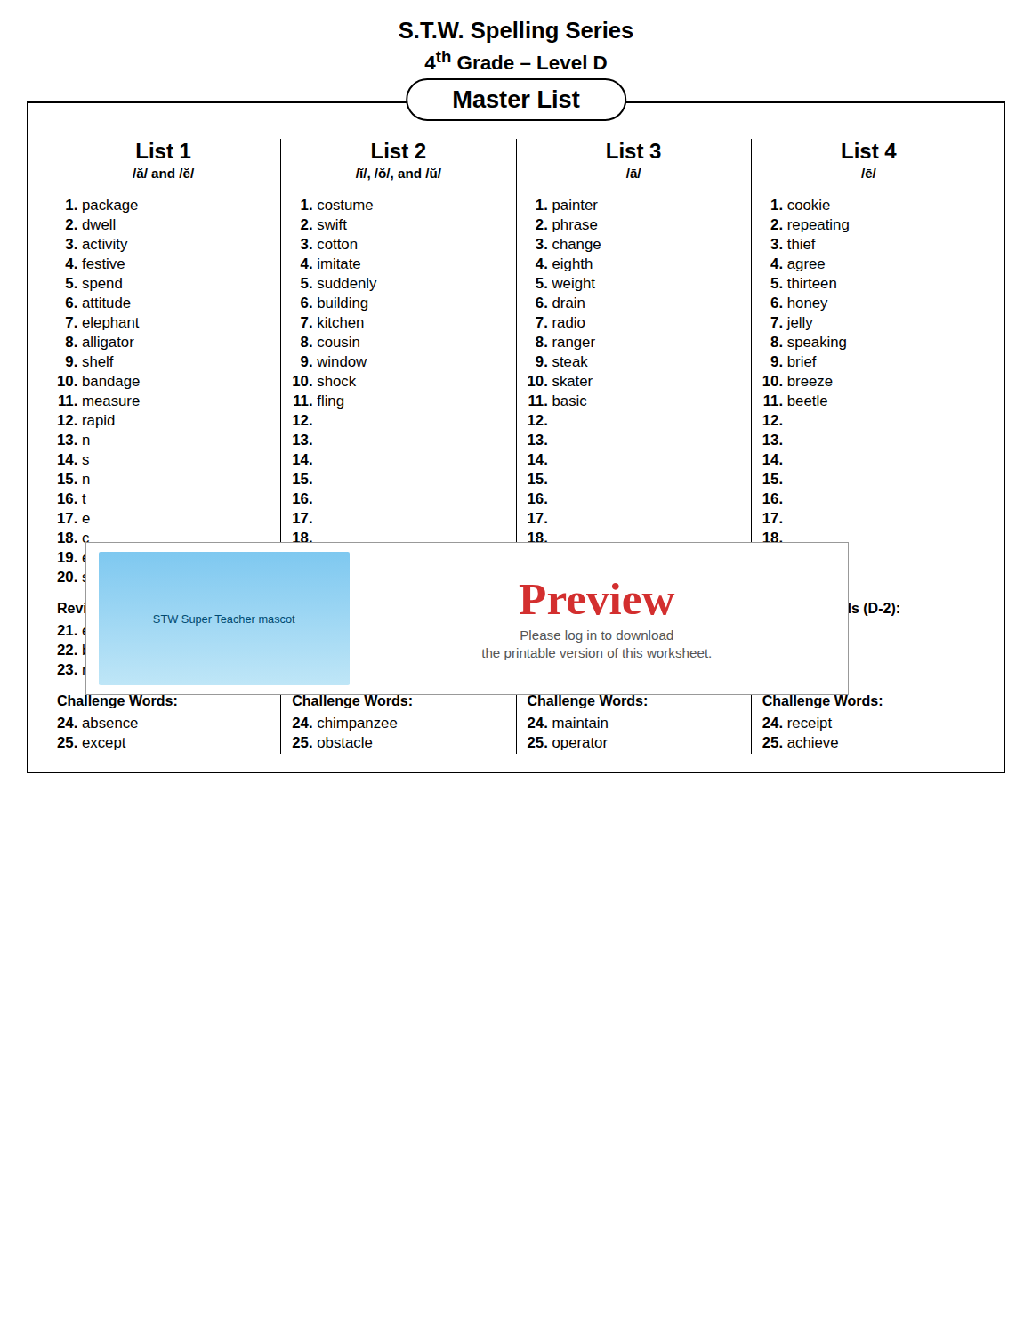S.T.W. Spelling Series
4th Grade – Level D
Master List
List 1
/ă/ and /ĕ/
package
dwell
activity
festive
spend
attitude
elephant
alligator
shelf
bandage
measure
rapid
n
s
n
t
e
c
e
special
Review Words:
edit
began
ramp
Challenge Words:
absence
except
List 2
/ĭ/, /ŏ/, and /ŭ/
costume
swift
cotton
imitate
suddenly
building
kitchen
cousin
window
shock
fling
important
Review Words:
twister
plump
stomp
Challenge Words:
chimpanzee
obstacle
List 3
/ā/
painter
phrase
change
eighth
weight
drain
radio
ranger
steak
skater
basic
danger
Review Words (D-1):
enter
activity
spend
Challenge Words:
maintain
operator
List 4
/ē/
cookie
repeating
thief
agree
thirteen
honey
jelly
speaking
brief
breeze
beetle
relieved
Review Words (D-2):
cotton
building
cousin
Challenge Words:
receipt
achieve
STW Super Teacher mascot
Preview
Please log in to download
the printable version of this worksheet.
Super Teacher Worksheets – www.superteacherworksheets.com